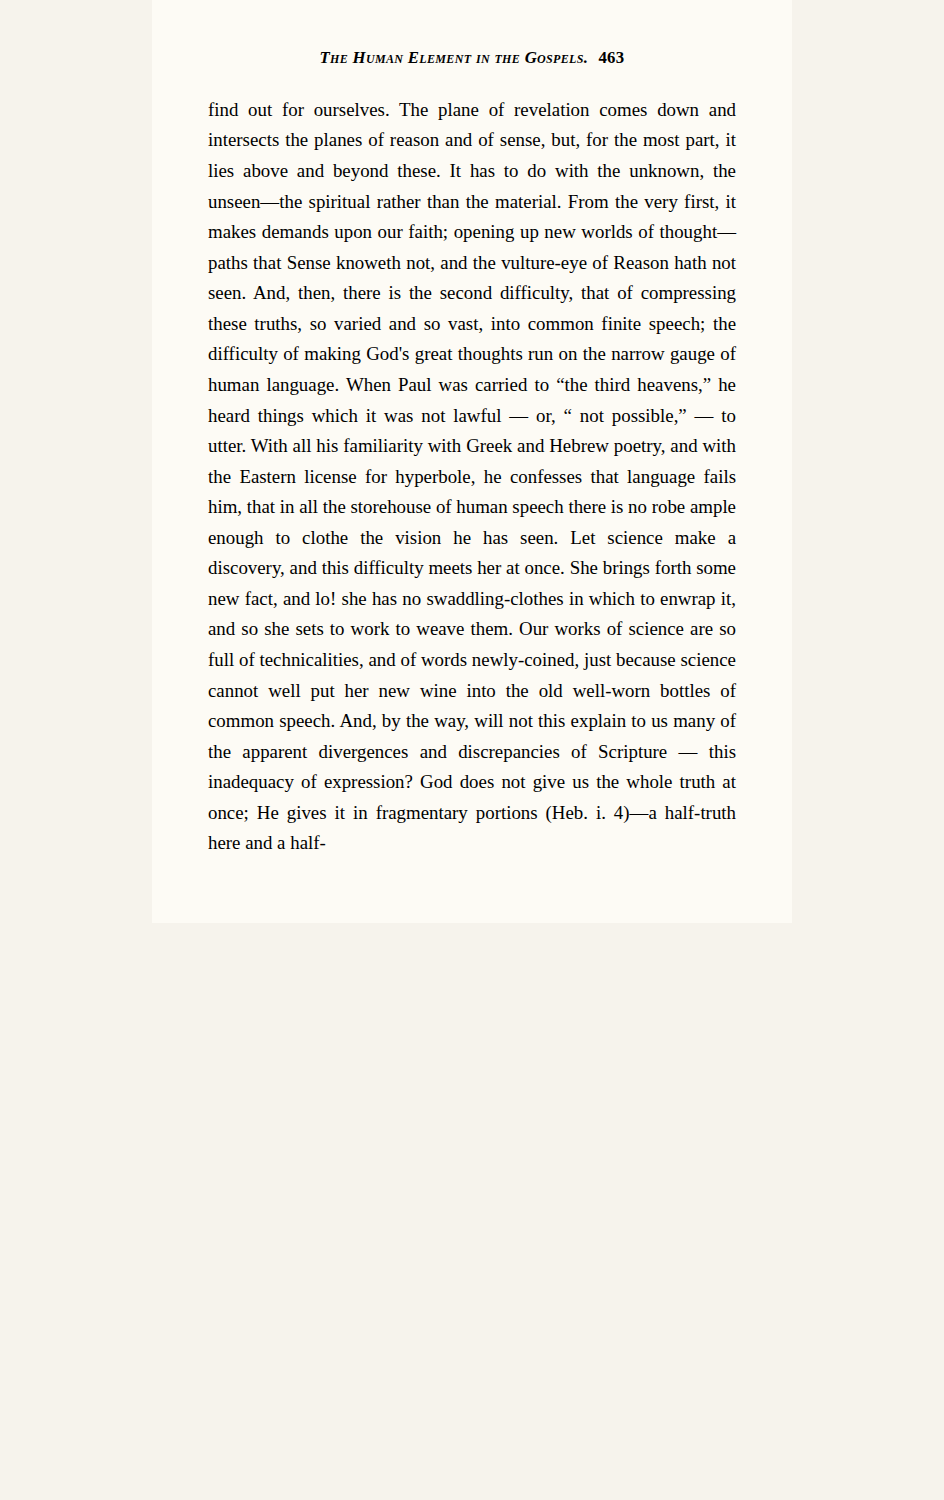The Human Element in the Gospels.463
find out for ourselves. The plane of revelation comes down and intersects the planes of reason and of sense, but, for the most part, it lies above and beyond these. It has to do with the unknown, the unseen—the spiritual rather than the material. From the very first, it makes demands upon our faith; opening up new worlds of thought—paths that Sense knoweth not, and the vulture-eye of Reason hath not seen. And, then, there is the second difficulty, that of compressing these truths, so varied and so vast, into common finite speech; the difficulty of making God's great thoughts run on the narrow gauge of human language. When Paul was carried to “the third heavens,” he heard things which it was not lawful — or, “ not possible,” — to utter. With all his familiarity with Greek and Hebrew poetry, and with the Eastern license for hyperbole, he confesses that language fails him, that in all the storehouse of human speech there is no robe ample enough to clothe the vision he has seen. Let science make a discovery, and this difficulty meets her at once. She brings forth some new fact, and lo! she has no swaddling-clothes in which to enwrap it, and so she sets to work to weave them. Our works of science are so full of technicalities, and of words newly-coined, just because science cannot well put her new wine into the old well-worn bottles of common speech. And, by the way, will not this explain to us many of the apparent divergences and discrepancies of Scripture — this inadequacy of expression? God does not give us the whole truth at once; He gives it in fragmentary portions (Heb. i. 4)—a half-truth here and a half-